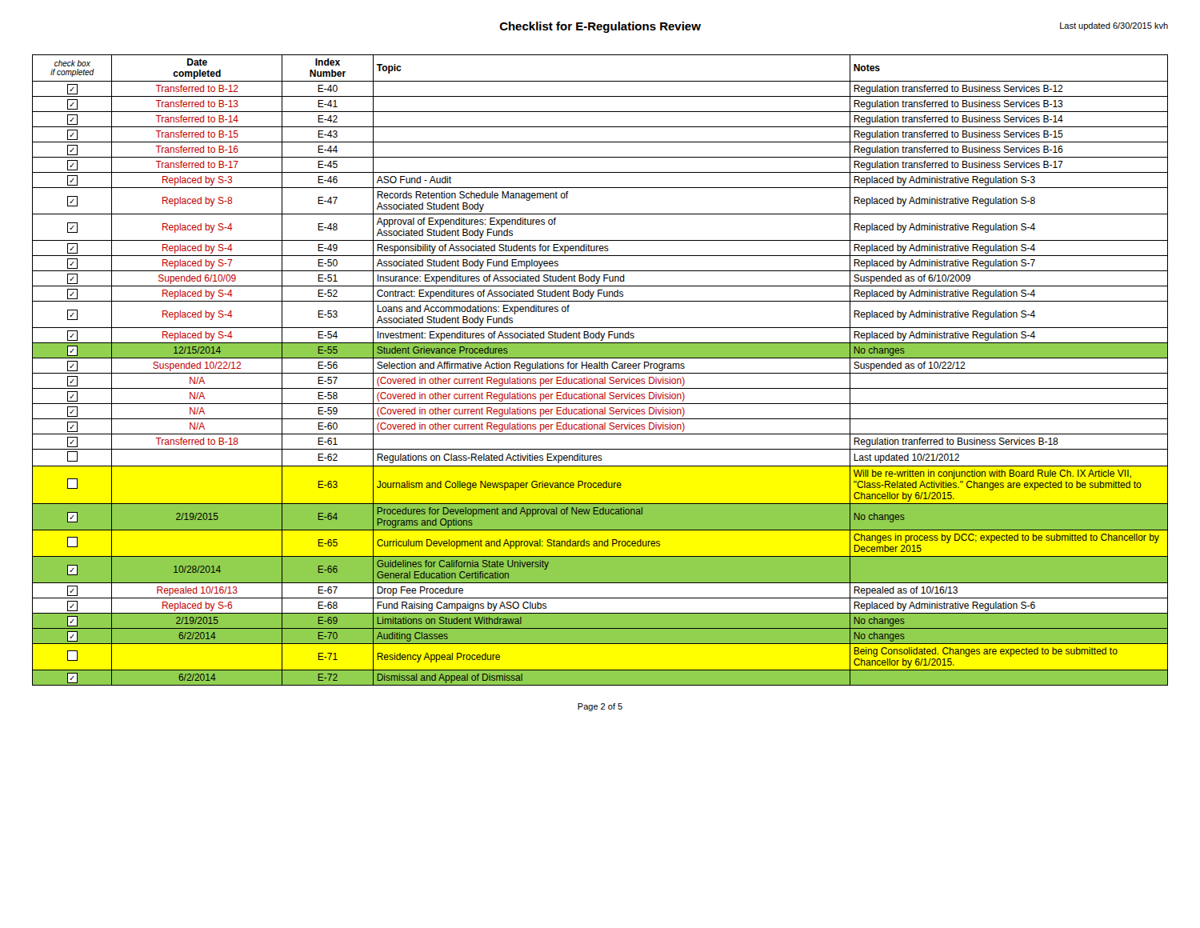Checklist for E-Regulations Review
Last updated 6/30/2015 kvh
| check box if completed | Date completed | Index Number | Topic | Notes |
| --- | --- | --- | --- | --- |
| | Transferred to B-12 | E-40 | | Regulation transferred to Business Services B-12 |
| | Transferred to B-13 | E-41 | | Regulation transferred to Business Services B-13 |
| | Transferred to B-14 | E-42 | | Regulation transferred to Business Services B-14 |
| | Transferred to B-15 | E-43 | | Regulation transferred to Business Services B-15 |
| | Transferred to B-16 | E-44 | | Regulation transferred to Business Services B-16 |
| | Transferred to B-17 | E-45 | | Regulation transferred to Business Services B-17 |
| | Replaced by S-3 | E-46 | ASO Fund - Audit | Replaced by Administrative Regulation S-3 |
| | Replaced by S-8 | E-47 | Records Retention Schedule Management of Associated Student Body | Replaced by Administrative Regulation S-8 |
| | Replaced by S-4 | E-48 | Approval of Expenditures: Expenditures of Associated Student Body Funds | Replaced by Administrative Regulation S-4 |
| | Replaced by S-4 | E-49 | Responsibility of Associated Students for Expenditures | Replaced by Administrative Regulation S-4 |
| | Replaced by S-7 | E-50 | Associated Student Body Fund Employees | Replaced by Administrative Regulation S-7 |
| | Supended 6/10/09 | E-51 | Insurance: Expenditures of Associated Student Body Fund | Suspended as of 6/10/2009 |
| | Replaced by S-4 | E-52 | Contract: Expenditures of Associated Student Body Funds | Replaced by Administrative Regulation S-4 |
| | Replaced by S-4 | E-53 | Loans and Accommodations: Expenditures of Associated Student Body Funds | Replaced by Administrative Regulation S-4 |
| | Replaced by S-4 | E-54 | Investment: Expenditures of Associated Student Body Funds | Replaced by Administrative Regulation S-4 |
| | 12/15/2014 | E-55 | Student Grievance Procedures | No changes |
| | Suspended 10/22/12 | E-56 | Selection and Affirmative Action Regulations for Health Career Programs | Suspended as of 10/22/12 |
| | N/A | E-57 | (Covered in other current Regulations per Educational Services Division) | |
| | N/A | E-58 | (Covered in other current Regulations per Educational Services Division) | |
| | N/A | E-59 | (Covered in other current Regulations per Educational Services Division) | |
| | N/A | E-60 | (Covered in other current Regulations per Educational Services Division) | |
| | Transferred to B-18 | E-61 | | Regulation tranferred to Business Services B-18 |
| | | E-62 | Regulations on Class-Related Activities Expenditures | Last updated 10/21/2012 |
| | | E-63 | Journalism and College Newspaper Grievance Procedure | Will be re-written in conjunction with Board Rule Ch. IX Article VII, "Class-Related Activities." Changes are expected to be submitted to Chancellor by 6/1/2015. |
| | 2/19/2015 | E-64 | Procedures for Development and Approval of New Educational Programs and Options | No changes |
| | | E-65 | Curriculum Development and Approval: Standards and Procedures | Changes in process by DCC; expected to be submitted to Chancellor by December 2015 |
| | 10/28/2014 | E-66 | Guidelines for California State University General Education Certification | |
| | Repealed 10/16/13 | E-67 | Drop Fee Procedure | Repealed as of 10/16/13 |
| | Replaced by S-6 | E-68 | Fund Raising Campaigns by ASO Clubs | Replaced by Administrative Regulation S-6 |
| | 2/19/2015 | E-69 | Limitations on Student Withdrawal | No changes |
| | 6/2/2014 | E-70 | Auditing Classes | No changes |
| | | E-71 | Residency Appeal Procedure | Being Consolidated. Changes are expected to be submitted to Chancellor by 6/1/2015. |
| | 6/2/2014 | E-72 | Dismissal and Appeal of Dismissal | |
Page 2 of 5